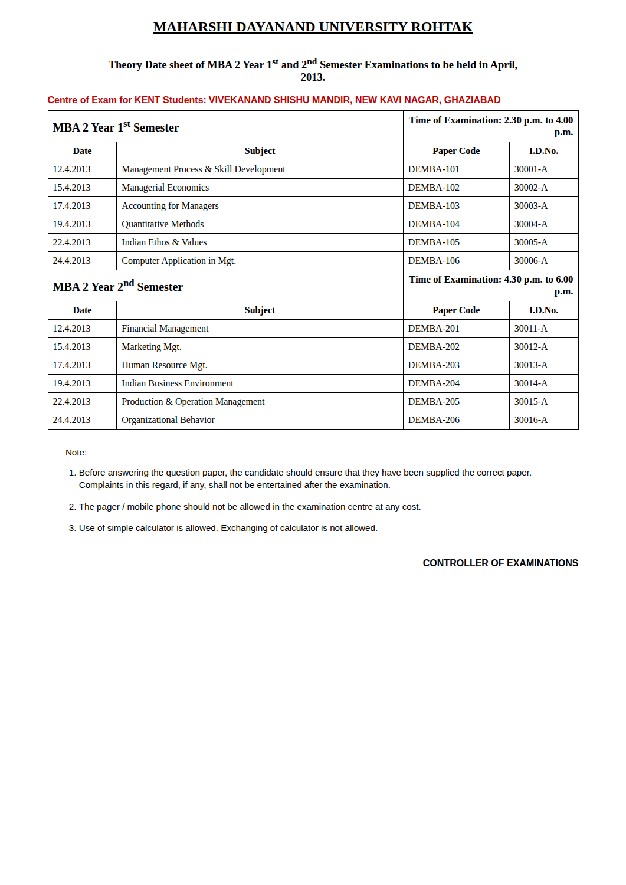MAHARSHI DAYANAND UNIVERSITY ROHTAK
Theory Date sheet of MBA 2 Year 1st and 2nd Semester Examinations to be held in April, 2013.
Centre of Exam for KENT Students: VIVEKANAND SHISHU MANDIR, NEW KAVI NAGAR, GHAZIABAD
| MBA 2 Year 1 st Semester | Time of Examination: 2.30 p.m. to 4.00 p.m. |
| Date | Subject | Paper Code | I.D.No. |
| 12.4.2013 | Management Process & Skill Development | DEMBA-101 | 30001-A |
| 15.4.2013 | Managerial Economics | DEMBA-102 | 30002-A |
| 17.4.2013 | Accounting for Managers | DEMBA-103 | 30003-A |
| 19.4.2013 | Quantitative Methods | DEMBA-104 | 30004-A |
| 22.4.2013 | Indian Ethos & Values | DEMBA-105 | 30005-A |
| 24.4.2013 | Computer Application in Mgt. | DEMBA-106 | 30006-A |
| MBA 2 Year 2 nd Semester | Time of Examination: 4.30 p.m. to 6.00 p.m. |
| Date | Subject | Paper Code | I.D.No. |
| 12.4.2013 | Financial Management | DEMBA-201 | 30011-A |
| 15.4.2013 | Marketing Mgt. | DEMBA-202 | 30012-A |
| 17.4.2013 | Human Resource Mgt. | DEMBA-203 | 30013-A |
| 19.4.2013 | Indian Business Environment | DEMBA-204 | 30014-A |
| 22.4.2013 | Production & Operation Management | DEMBA-205 | 30015-A |
| 24.4.2013 | Organizational Behavior | DEMBA-206 | 30016-A |
Note:
Before answering the question paper, the candidate should ensure that they have been supplied the correct paper. Complaints in this regard, if any, shall not be entertained after the examination.
The pager / mobile phone should not be allowed in the examination centre at any cost.
Use of simple calculator is allowed. Exchanging of calculator is not allowed.
CONTROLLER OF EXAMINATIONS